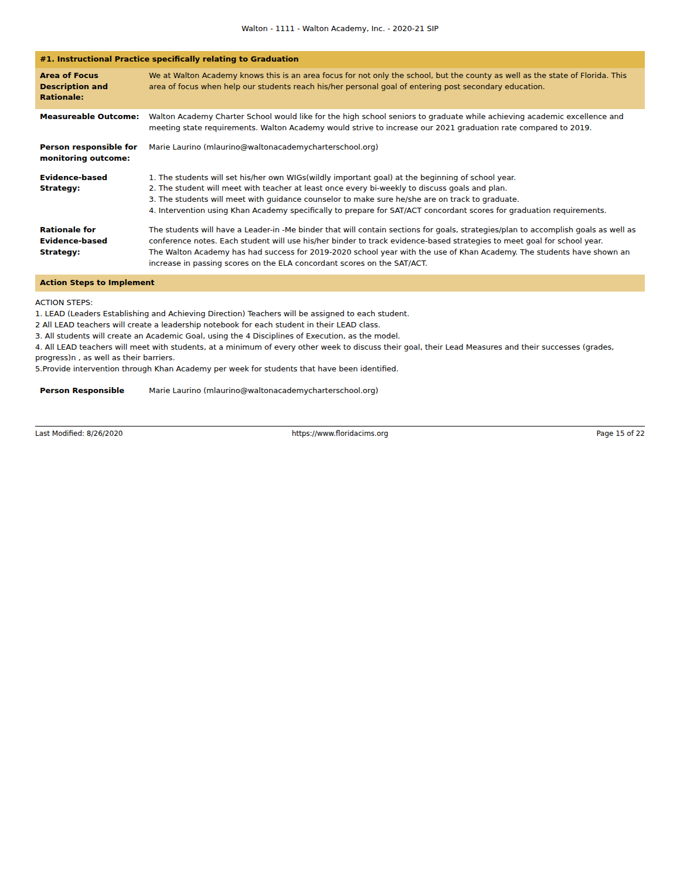Walton - 1111 - Walton Academy, Inc. - 2020-21 SIP
| #1. Instructional Practice specifically relating to Graduation |
| Area of Focus Description and Rationale: | We at Walton Academy knows this is an area focus for not only the school, but the county as well as the state of Florida. This area of focus when help our students reach his/her personal goal of entering post secondary education. |
| Measureable Outcome: | Walton Academy Charter School would like for the high school seniors to graduate while achieving academic excellence and meeting state requirements. Walton Academy would strive to increase our 2021 graduation rate compared to 2019. |
| Person responsible for monitoring outcome: | Marie Laurino (mlaurino@waltonacademycharterschool.org) |
| Evidence-based Strategy: | 1. The students will set his/her own WIGs(wildly important goal) at the beginning of school year. 2. The student will meet with teacher at least once every bi-weekly to discuss goals and plan. 3. The students will meet with guidance counselor to make sure he/she are on track to graduate. 4. Intervention using Khan Academy specifically to prepare for SAT/ACT concordant scores for graduation requirements. |
| Rationale for Evidence-based Strategy: | The students will have a Leader-in -Me binder that will contain sections for goals, strategies/plan to accomplish goals as well as conference notes. Each student will use his/her binder to track evidence-based strategies to meet goal for school year. The Walton Academy has had success for 2019-2020 school year with the use of Khan Academy. The students have shown an increase in passing scores on the ELA concordant scores on the SAT/ACT. |
| Action Steps to Implement |
ACTION STEPS:
1. LEAD (Leaders Establishing and Achieving Direction) Teachers will be assigned to each student.
2 All LEAD teachers will create a leadership notebook for each student in their LEAD class.
3. All students will create an Academic Goal, using the 4 Disciplines of Execution, as the model.
4. All LEAD teachers will meet with students, at a minimum of every other week to discuss their goal, their Lead Measures and their successes (grades, progress)n , as well as their barriers.
5.Provide intervention through Khan Academy per week for students that have been identified.
| Person Responsible | Marie Laurino (mlaurino@waltonacademycharterschool.org) |
Last Modified: 8/26/2020 https://www.floridacims.org Page 15 of 22